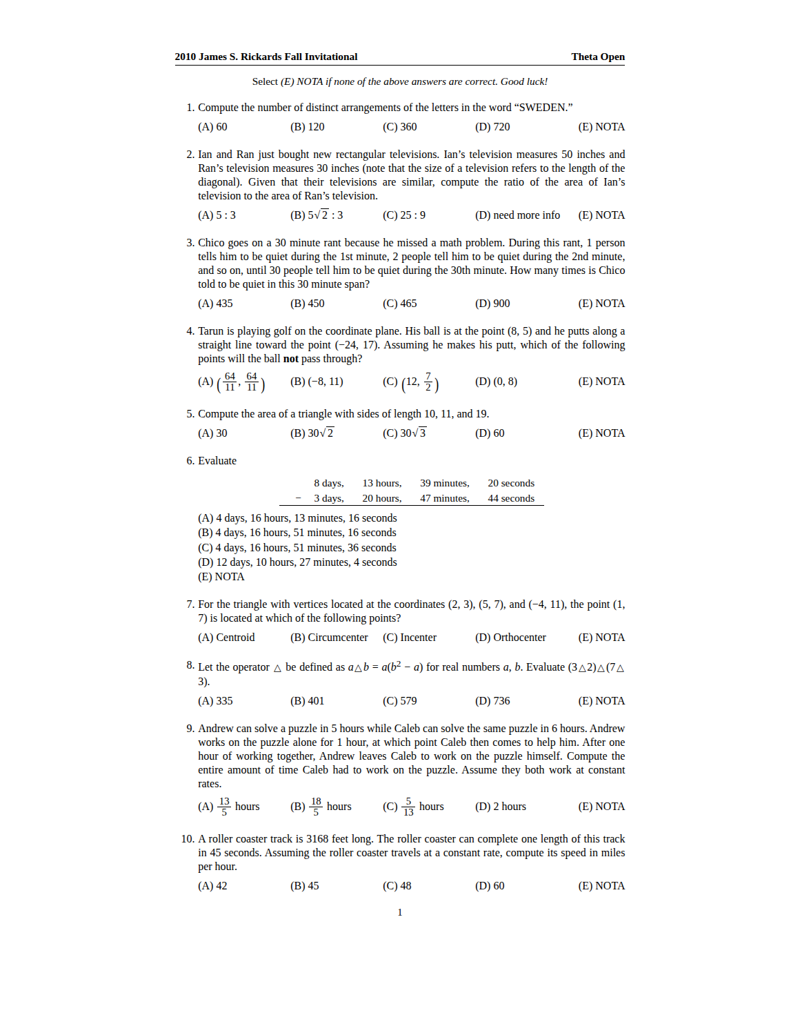2010 James S. Rickards Fall Invitational Theta Open
Select (E) NOTA if none of the above answers are correct. Good luck!
Compute the number of distinct arrangements of the letters in the word “SWEDEN.”
(A) 60 (B) 120 (C) 360 (D) 720 (E) NOTA
Ian and Ran just bought new rectangular televisions. Ian’s television measures 50 inches and Ran’s television measures 30 inches (note that the size of a television refers to the length of the diagonal). Given that their televisions are similar, compute the ratio of the area of Ian’s television to the area of Ran’s television.
(A) 5 : 3 (B) 5√2 : 3 (C) 25 : 9 (D) need more info (E) NOTA
Chico goes on a 30 minute rant because he missed a math problem. During this rant, 1 person tells him to be quiet during the 1st minute, 2 people tell him to be quiet during the 2nd minute, and so on, until 30 people tell him to be quiet during the 30th minute. How many times is Chico told to be quiet in this 30 minute span?
(A) 435 (B) 450 (C) 465 (D) 900 (E) NOTA
Tarun is playing golf on the coordinate plane. His ball is at the point (8, 5) and he putts along a straight line toward the point (−24, 17). Assuming he makes his putt, which of the following points will the ball not pass through?
(A) (6411, 6411) (B) (−8, 11) (C) (12, 72) (D) (0, 8) (E) NOTA
Compute the area of a triangle with sides of length 10, 11, and 19.
(A) 30 (B) 30√2 (C) 30√3 (D) 60 (E) NOTA
Evaluate
| | 8 days, | 13 hours, | 39 minutes, | 20 seconds |
| − | 3 days, | 20 hours, | 47 minutes, | 44 seconds |
(A) 4 days, 16 hours, 13 minutes, 16 seconds
(B) 4 days, 16 hours, 51 minutes, 16 seconds
(C) 4 days, 16 hours, 51 minutes, 36 seconds
(D) 12 days, 10 hours, 27 minutes, 4 seconds
(E) NOTA
For the triangle with vertices located at the coordinates (2, 3), (5, 7), and (−4, 11), the point (1, 7) is located at which of the following points?
(A) Centroid (B) Circumcenter (C) Incenter (D) Orthocenter (E) NOTA
Let the operator △ be defined as a△b = a(b2 − a) for real numbers a, b. Evaluate (3△2)△(7△3).
(A) 335 (B) 401 (C) 579 (D) 736 (E) NOTA
Andrew can solve a puzzle in 5 hours while Caleb can solve the same puzzle in 6 hours. Andrew works on the puzzle alone for 1 hour, at which point Caleb then comes to help him. After one hour of working together, Andrew leaves Caleb to work on the puzzle himself. Compute the entire amount of time Caleb had to work on the puzzle. Assume they both work at constant rates.
(A) 135 hours (B) 185 hours (C) 513 hours (D) 2 hours (E) NOTA
A roller coaster track is 3168 feet long. The roller coaster can complete one length of this track in 45 seconds. Assuming the roller coaster travels at a constant rate, compute its speed in miles per hour.
(A) 42 (B) 45 (C) 48 (D) 60 (E) NOTA
1